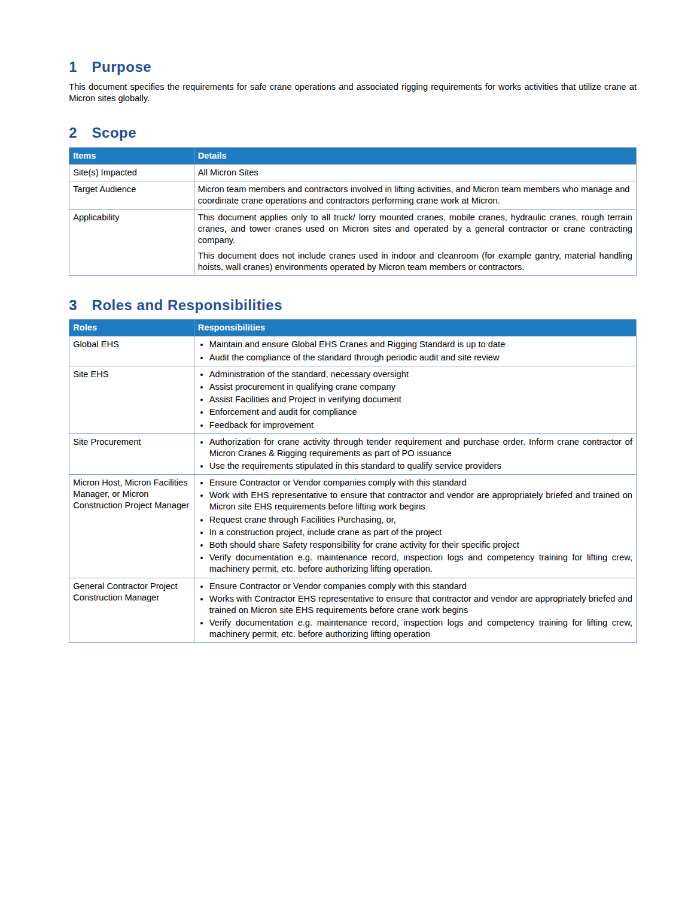1 Purpose
This document specifies the requirements for safe crane operations and associated rigging requirements for works activities that utilize crane at Micron sites globally.
2 Scope
| Items | Details |
| --- | --- |
| Site(s) Impacted | All Micron Sites |
| Target Audience | Micron team members and contractors involved in lifting activities, and Micron team members who manage and coordinate crane operations and contractors performing crane work at Micron. |
| Applicability | This document applies only to all truck/ lorry mounted cranes, mobile cranes, hydraulic cranes, rough terrain cranes, and tower cranes used on Micron sites and operated by a general contractor or crane contracting company. This document does not include cranes used in indoor and cleanroom (for example gantry, material handling hoists, wall cranes) environments operated by Micron team members or contractors. |
3 Roles and Responsibilities
| Roles | Responsibilities |
| --- | --- |
| Global EHS | Maintain and ensure Global EHS Cranes and Rigging Standard is up to date Audit the compliance of the standard through periodic audit and site review |
| Site EHS | Administration of the standard, necessary oversight Assist procurement in qualifying crane company Assist Facilities and Project in verifying document Enforcement and audit for compliance Feedback for improvement |
| Site Procurement | Authorization for crane activity through tender requirement and purchase order. Inform crane contractor of Micron Cranes & Rigging requirements as part of PO issuance Use the requirements stipulated in this standard to qualify service providers |
| Micron Host, Micron Facilities Manager, or Micron Construction Project Manager | Ensure Contractor or Vendor companies comply with this standard Work with EHS representative to ensure that contractor and vendor are appropriately briefed and trained on Micron site EHS requirements before lifting work begins Request crane through Facilities Purchasing, or, In a construction project, include crane as part of the project Both should share Safety responsibility for crane activity for their specific project Verify documentation e.g. maintenance record, inspection logs and competency training for lifting crew, machinery permit, etc. before authorizing lifting operation. |
| General Contractor Project Construction Manager | Ensure Contractor or Vendor companies comply with this standard Works with Contractor EHS representative to ensure that contractor and vendor are appropriately briefed and trained on Micron site EHS requirements before crane work begins Verify documentation e.g. maintenance record, inspection logs and competency training for lifting crew, machinery permit, etc. before authorizing lifting operation |